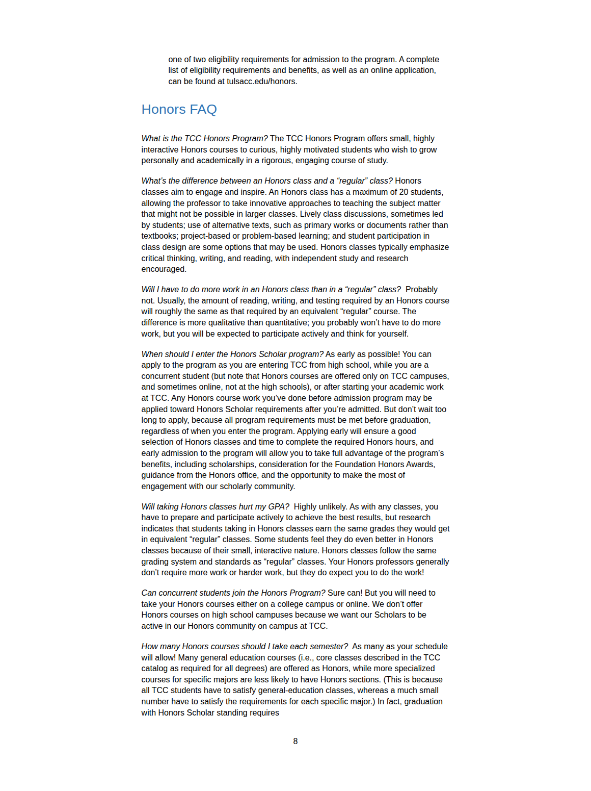one of two eligibility requirements for admission to the program. A complete list of eligibility requirements and benefits, as well as an online application, can be found at tulsacc.edu/honors.
Honors FAQ
What is the TCC Honors Program? The TCC Honors Program offers small, highly interactive Honors courses to curious, highly motivated students who wish to grow personally and academically in a rigorous, engaging course of study.
What’s the difference between an Honors class and a “regular” class? Honors classes aim to engage and inspire. An Honors class has a maximum of 20 students, allowing the professor to take innovative approaches to teaching the subject matter that might not be possible in larger classes. Lively class discussions, sometimes led by students; use of alternative texts, such as primary works or documents rather than textbooks; project-based or problem-based learning; and student participation in class design are some options that may be used. Honors classes typically emphasize critical thinking, writing, and reading, with independent study and research encouraged.
Will I have to do more work in an Honors class than in a “regular” class? Probably not. Usually, the amount of reading, writing, and testing required by an Honors course will roughly the same as that required by an equivalent “regular” course. The difference is more qualitative than quantitative; you probably won’t have to do more work, but you will be expected to participate actively and think for yourself.
When should I enter the Honors Scholar program? As early as possible! You can apply to the program as you are entering TCC from high school, while you are a concurrent student (but note that Honors courses are offered only on TCC campuses, and sometimes online, not at the high schools), or after starting your academic work at TCC. Any Honors course work you’ve done before admission program may be applied toward Honors Scholar requirements after you’re admitted. But don’t wait too long to apply, because all program requirements must be met before graduation, regardless of when you enter the program. Applying early will ensure a good selection of Honors classes and time to complete the required Honors hours, and early admission to the program will allow you to take full advantage of the program’s benefits, including scholarships, consideration for the Foundation Honors Awards, guidance from the Honors office, and the opportunity to make the most of engagement with our scholarly community.
Will taking Honors classes hurt my GPA? Highly unlikely. As with any classes, you have to prepare and participate actively to achieve the best results, but research indicates that students taking in Honors classes earn the same grades they would get in equivalent “regular” classes. Some students feel they do even better in Honors classes because of their small, interactive nature. Honors classes follow the same grading system and standards as “regular” classes. Your Honors professors generally don’t require more work or harder work, but they do expect you to do the work!
Can concurrent students join the Honors Program? Sure can! But you will need to take your Honors courses either on a college campus or online. We don’t offer Honors courses on high school campuses because we want our Scholars to be active in our Honors community on campus at TCC.
How many Honors courses should I take each semester? As many as your schedule will allow! Many general education courses (i.e., core classes described in the TCC catalog as required for all degrees) are offered as Honors, while more specialized courses for specific majors are less likely to have Honors sections. (This is because all TCC students have to satisfy general-education classes, whereas a much small number have to satisfy the requirements for each specific major.) In fact, graduation with Honors Scholar standing requires
8